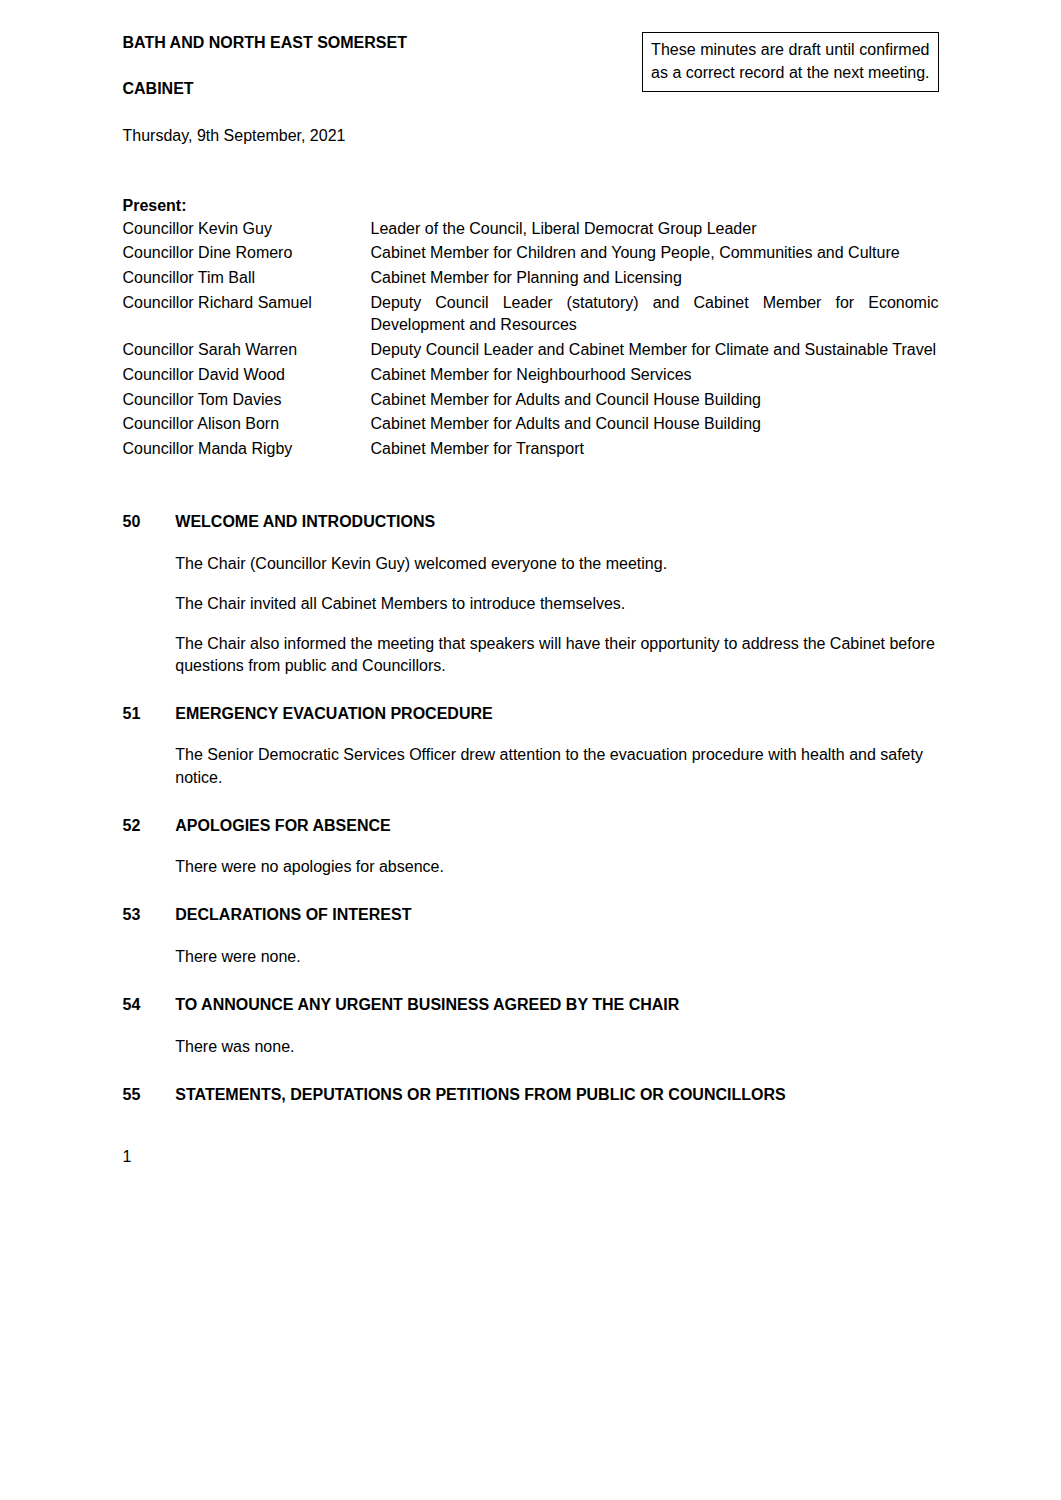Bath and North East Somerset
Cabinet
Thursday, 9th September, 2021
These minutes are draft until confirmed as a correct record at the next meeting.
Present:
| Councillor Kevin Guy | Leader of the Council, Liberal Democrat Group Leader |
| Councillor Dine Romero | Cabinet Member for Children and Young People, Communities and Culture |
| Councillor Tim Ball | Cabinet Member for Planning and Licensing |
| Councillor Richard Samuel | Deputy Council Leader (statutory) and Cabinet Member for Economic Development and Resources |
| Councillor Sarah Warren | Deputy Council Leader and Cabinet Member for Climate and Sustainable Travel |
| Councillor David Wood | Cabinet Member for Neighbourhood Services |
| Councillor Tom Davies | Cabinet Member for Adults and Council House Building |
| Councillor Alison Born | Cabinet Member for Adults and Council House Building |
| Councillor Manda Rigby | Cabinet Member for Transport |
50 Welcome and Introductions
The Chair (Councillor Kevin Guy) welcomed everyone to the meeting.
The Chair invited all Cabinet Members to introduce themselves.
The Chair also informed the meeting that speakers will have their opportunity to address the Cabinet before questions from public and Councillors.
51 Emergency Evacuation Procedure
The Senior Democratic Services Officer drew attention to the evacuation procedure with health and safety notice.
52 Apologies for Absence
There were no apologies for absence.
53 Declarations of Interest
There were none.
54 To Announce Any Urgent Business Agreed by the Chair
There was none.
55 Statements, Deputations or Petitions from Public or Councillors
1